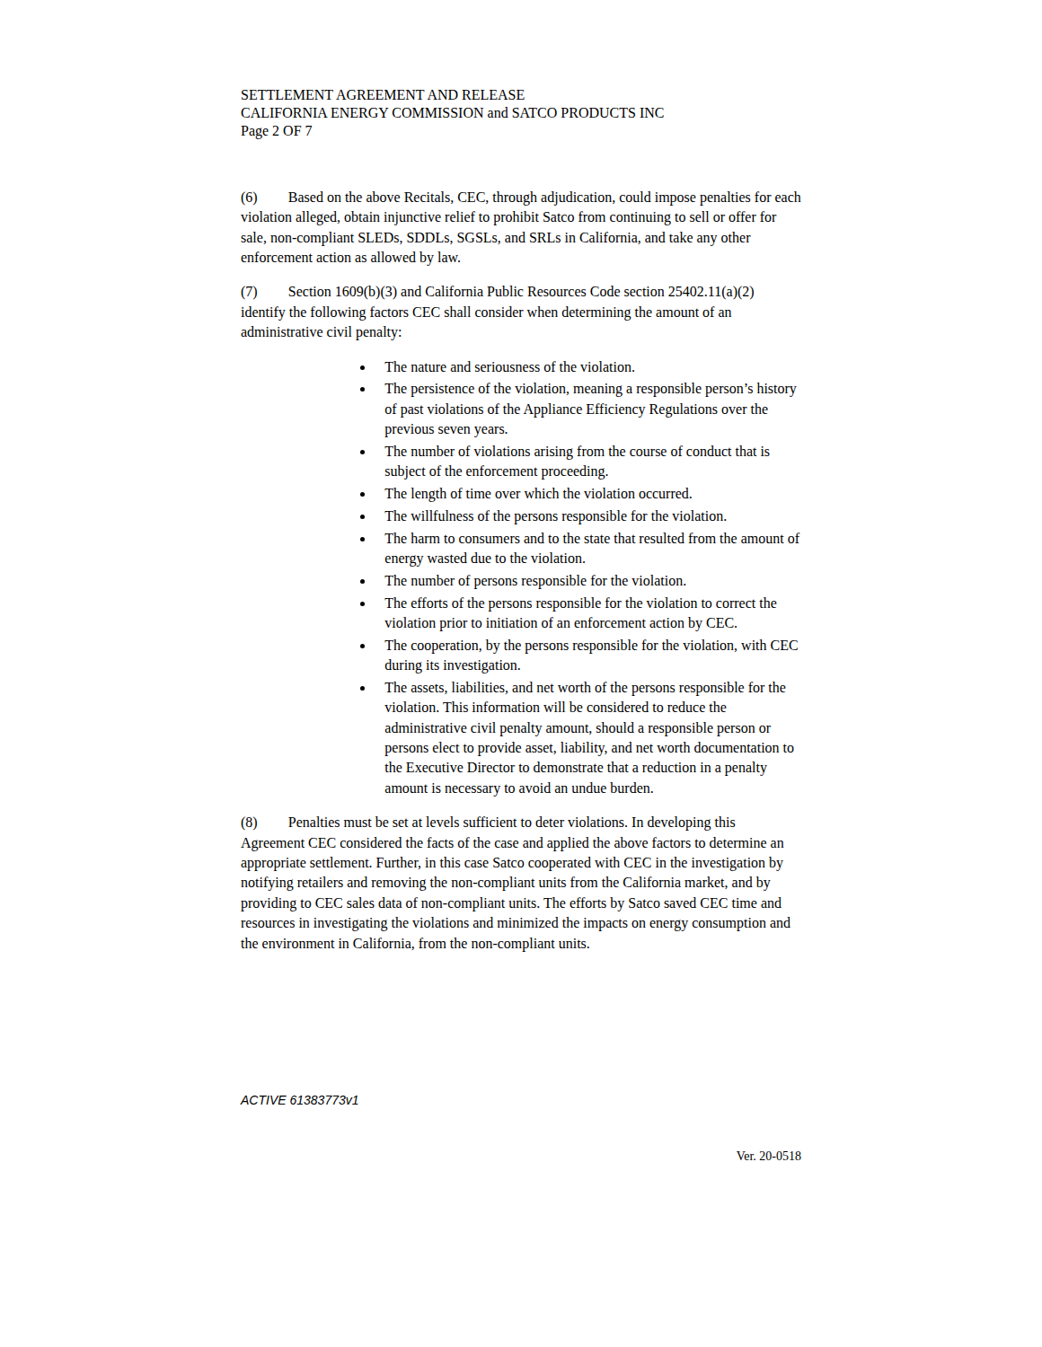SETTLEMENT AGREEMENT AND RELEASE
CALIFORNIA ENERGY COMMISSION and SATCO PRODUCTS INC
Page 2 OF 7
(6) Based on the above Recitals, CEC, through adjudication, could impose penalties for each violation alleged, obtain injunctive relief to prohibit Satco from continuing to sell or offer for sale, non-compliant SLEDs, SDDLs, SGSLs, and SRLs in California, and take any other enforcement action as allowed by law.
(7) Section 1609(b)(3) and California Public Resources Code section 25402.11(a)(2) identify the following factors CEC shall consider when determining the amount of an administrative civil penalty:
The nature and seriousness of the violation.
The persistence of the violation, meaning a responsible person’s history of past violations of the Appliance Efficiency Regulations over the previous seven years.
The number of violations arising from the course of conduct that is subject of the enforcement proceeding.
The length of time over which the violation occurred.
The willfulness of the persons responsible for the violation.
The harm to consumers and to the state that resulted from the amount of energy wasted due to the violation.
The number of persons responsible for the violation.
The efforts of the persons responsible for the violation to correct the violation prior to initiation of an enforcement action by CEC.
The cooperation, by the persons responsible for the violation, with CEC during its investigation.
The assets, liabilities, and net worth of the persons responsible for the violation. This information will be considered to reduce the administrative civil penalty amount, should a responsible person or persons elect to provide asset, liability, and net worth documentation to the Executive Director to demonstrate that a reduction in a penalty amount is necessary to avoid an undue burden.
(8) Penalties must be set at levels sufficient to deter violations. In developing this Agreement CEC considered the facts of the case and applied the above factors to determine an appropriate settlement. Further, in this case Satco cooperated with CEC in the investigation by notifying retailers and removing the non-compliant units from the California market, and by providing to CEC sales data of non-compliant units. The efforts by Satco saved CEC time and resources in investigating the violations and minimized the impacts on energy consumption and the environment in California, from the non-compliant units.
ACTIVE 61383773v1
Ver. 20-0518